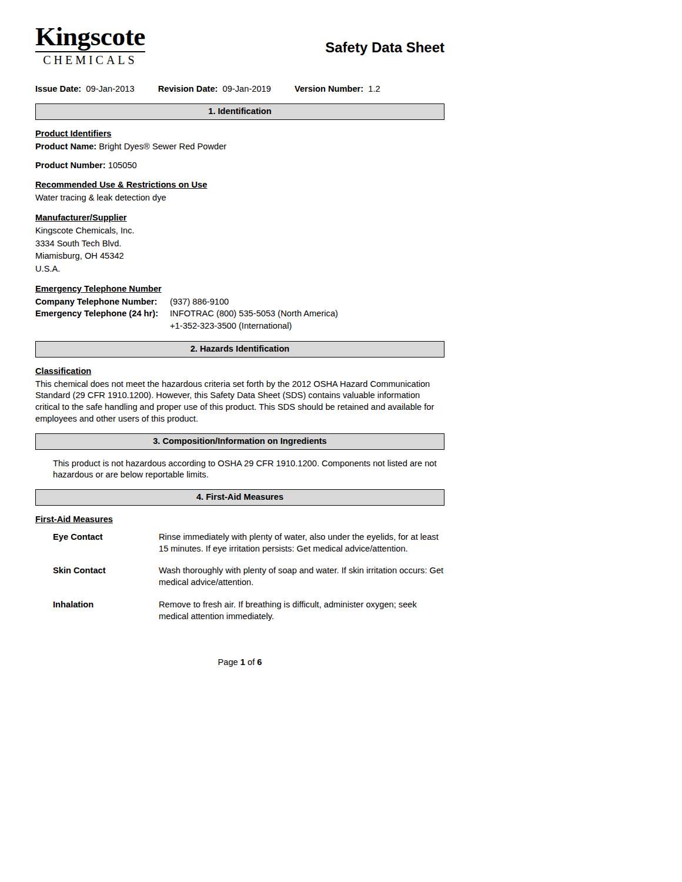Kingscote CHEMICALS
Safety Data Sheet
Issue Date: 09-Jan-2013 Revision Date: 09-Jan-2019 Version Number: 1.2
1. Identification
Product Identifiers
Product Name: Bright Dyes® Sewer Red Powder
Product Number: 105050
Recommended Use & Restrictions on Use
Water tracing & leak detection dye
Manufacturer/Supplier
Kingscote Chemicals, Inc.
3334 South Tech Blvd.
Miamisburg, OH 45342
U.S.A.
Emergency Telephone Number
| Company Telephone Number: | (937) 886-9100 |
| Emergency Telephone (24 hr): | INFOTRAC (800) 535-5053 (North America) |
| | +1-352-323-3500 (International) |
2. Hazards Identification
Classification
This chemical does not meet the hazardous criteria set forth by the 2012 OSHA Hazard Communication Standard (29 CFR 1910.1200). However, this Safety Data Sheet (SDS) contains valuable information critical to the safe handling and proper use of this product. This SDS should be retained and available for employees and other users of this product.
3. Composition/Information on Ingredients
This product is not hazardous according to OSHA 29 CFR 1910.1200. Components not listed are not hazardous or are below reportable limits.
4. First-Aid Measures
First-Aid Measures
| Eye Contact | Rinse immediately with plenty of water, also under the eyelids, for at least 15 minutes. If eye irritation persists: Get medical advice/attention. |
| Skin Contact | Wash thoroughly with plenty of soap and water. If skin irritation occurs: Get medical advice/attention. |
| Inhalation | Remove to fresh air. If breathing is difficult, administer oxygen; seek medical attention immediately. |
Page 1 of 6